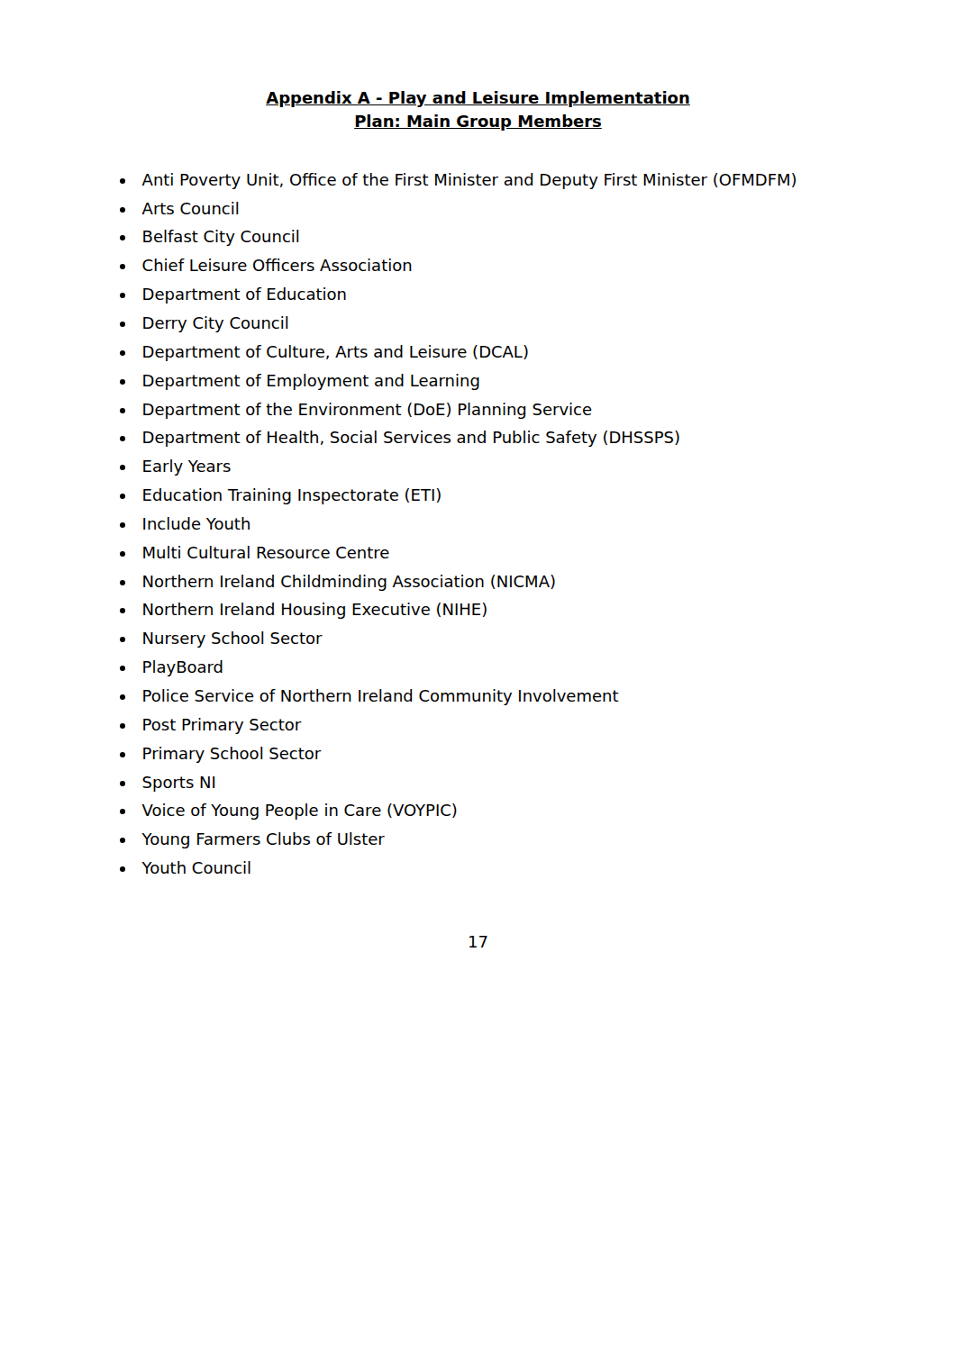Appendix A - Play and Leisure ImplementationPlan: Main Group Members
Anti Poverty Unit, Office of the First Minister and Deputy First Minister (OFMDFM)
Arts Council
Belfast City Council
Chief Leisure Officers Association
Department of Education
Derry City Council
Department of Culture, Arts and Leisure (DCAL)
Department of Employment and Learning
Department of the Environment (DoE) Planning Service
Department of Health, Social Services and Public Safety (DHSSPS)
Early Years
Education Training Inspectorate (ETI)
Include Youth
Multi Cultural Resource Centre
Northern Ireland Childminding Association (NICMA)
Northern Ireland Housing Executive (NIHE)
Nursery School Sector
PlayBoard
Police Service of Northern Ireland Community Involvement
Post Primary Sector
Primary School Sector
Sports NI
Voice of Young People in Care (VOYPIC)
Young Farmers Clubs of Ulster
Youth Council
17